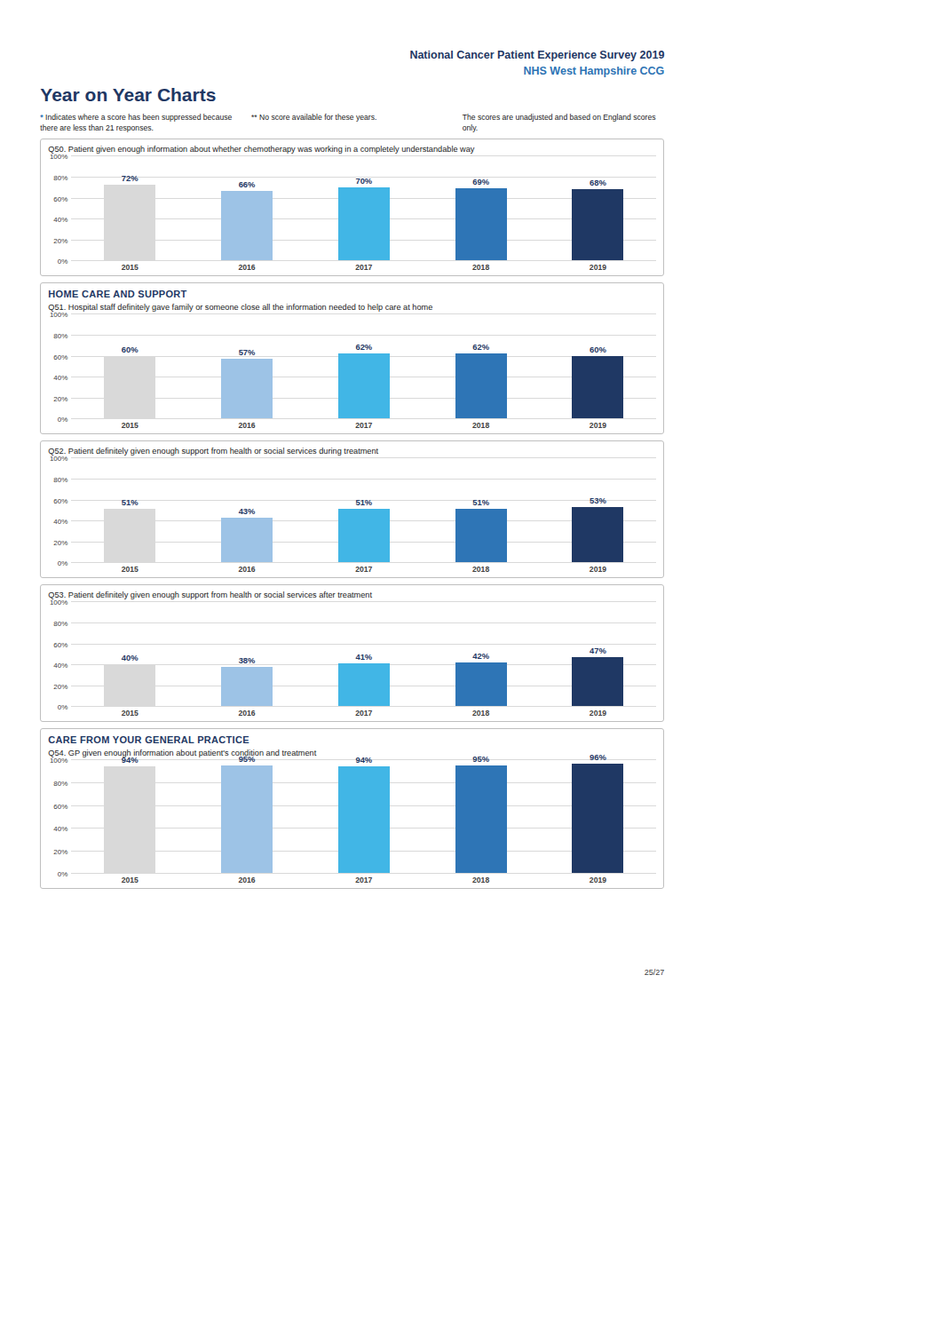National Cancer Patient Experience Survey 2019
NHS West Hampshire CCG
Year on Year Charts
* Indicates where a score has been suppressed because there are less than 21 responses.
** No score available for these years.
The scores are unadjusted and based on England scores only.
Q50. Patient given enough information about whether chemotherapy was working in a completely understandable way
100%
80%
60%
40%
20%
0%
72%
66%
70%
69%
68%
2015
2016
2017
2018
2019
HOME CARE AND SUPPORT
Q51. Hospital staff definitely gave family or someone close all the information needed to help care at home
100%
80%
60%
40%
20%
0%
60%
57%
62%
62%
60%
2015
2016
2017
2018
2019
Q52. Patient definitely given enough support from health or social services during treatment
100%
80%
60%
40%
20%
0%
51%
43%
51%
51%
53%
2015
2016
2017
2018
2019
Q53. Patient definitely given enough support from health or social services after treatment
100%
80%
60%
40%
20%
0%
40%
38%
41%
42%
47%
2015
2016
2017
2018
2019
CARE FROM YOUR GENERAL PRACTICE
Q54. GP given enough information about patient's condition and treatment
100%
80%
60%
40%
20%
0%
94%
95%
94%
95%
96%
2015
2016
2017
2018
2019
25/27